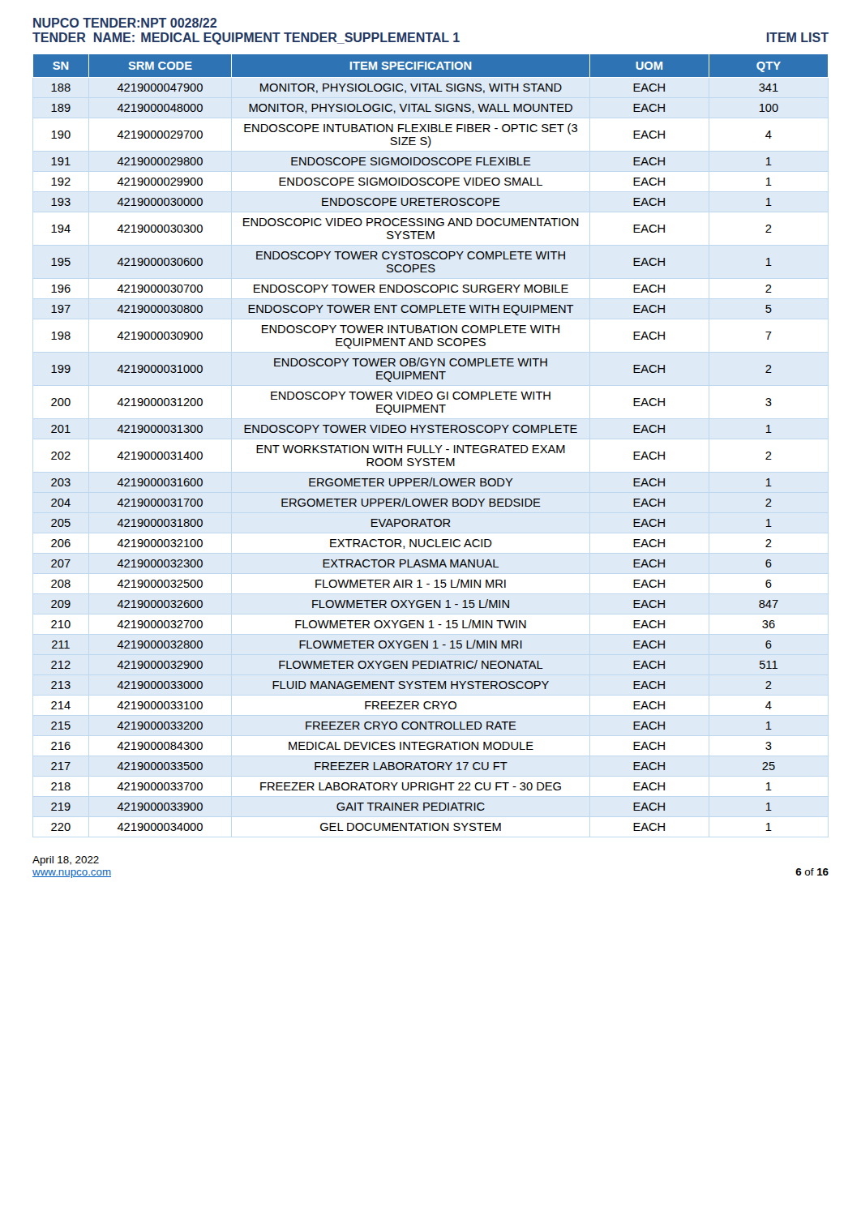| NUPCO TENDER: | NPT 0028/22 | |
| TENDER NAME: | MEDICAL EQUIPMENT TENDER_SUPPLEMENTAL 1 | ITEM LIST |
| SN | SRM CODE | ITEM SPECIFICATION | UOM | QTY |
| --- | --- | --- | --- | --- |
| 188 | 4219000047900 | MONITOR, PHYSIOLOGIC, VITAL SIGNS, WITH STAND | EACH | 341 |
| 189 | 4219000048000 | MONITOR, PHYSIOLOGIC, VITAL SIGNS, WALL MOUNTED | EACH | 100 |
| 190 | 4219000029700 | ENDOSCOPE INTUBATION FLEXIBLE FIBER - OPTIC SET (3 SIZE S) | EACH | 4 |
| 191 | 4219000029800 | ENDOSCOPE SIGMOIDOSCOPE FLEXIBLE | EACH | 1 |
| 192 | 4219000029900 | ENDOSCOPE SIGMOIDOSCOPE VIDEO SMALL | EACH | 1 |
| 193 | 4219000030000 | ENDOSCOPE URETEROSCOPE | EACH | 1 |
| 194 | 4219000030300 | ENDOSCOPIC VIDEO PROCESSING AND DOCUMENTATION SYSTEM | EACH | 2 |
| 195 | 4219000030600 | ENDOSCOPY TOWER CYSTOSCOPY COMPLETE WITH SCOPES | EACH | 1 |
| 196 | 4219000030700 | ENDOSCOPY TOWER ENDOSCOPIC SURGERY MOBILE | EACH | 2 |
| 197 | 4219000030800 | ENDOSCOPY TOWER ENT COMPLETE WITH EQUIPMENT | EACH | 5 |
| 198 | 4219000030900 | ENDOSCOPY TOWER INTUBATION COMPLETE WITH EQUIPMENT AND SCOPES | EACH | 7 |
| 199 | 4219000031000 | ENDOSCOPY TOWER OB/GYN COMPLETE WITH EQUIPMENT | EACH | 2 |
| 200 | 4219000031200 | ENDOSCOPY TOWER VIDEO GI COMPLETE WITH EQUIPMENT | EACH | 3 |
| 201 | 4219000031300 | ENDOSCOPY TOWER VIDEO HYSTEROSCOPY COMPLETE | EACH | 1 |
| 202 | 4219000031400 | ENT WORKSTATION WITH FULLY - INTEGRATED EXAM ROOM SYSTEM | EACH | 2 |
| 203 | 4219000031600 | ERGOMETER UPPER/LOWER BODY | EACH | 1 |
| 204 | 4219000031700 | ERGOMETER UPPER/LOWER BODY BEDSIDE | EACH | 2 |
| 205 | 4219000031800 | EVAPORATOR | EACH | 1 |
| 206 | 4219000032100 | EXTRACTOR, NUCLEIC ACID | EACH | 2 |
| 207 | 4219000032300 | EXTRACTOR PLASMA MANUAL | EACH | 6 |
| 208 | 4219000032500 | FLOWMETER AIR 1 - 15 L/MIN MRI | EACH | 6 |
| 209 | 4219000032600 | FLOWMETER OXYGEN 1 - 15 L/MIN | EACH | 847 |
| 210 | 4219000032700 | FLOWMETER OXYGEN 1 - 15 L/MIN TWIN | EACH | 36 |
| 211 | 4219000032800 | FLOWMETER OXYGEN 1 - 15 L/MIN MRI | EACH | 6 |
| 212 | 4219000032900 | FLOWMETER OXYGEN PEDIATRIC/ NEONATAL | EACH | 511 |
| 213 | 4219000033000 | FLUID MANAGEMENT SYSTEM HYSTEROSCOPY | EACH | 2 |
| 214 | 4219000033100 | FREEZER CRYO | EACH | 4 |
| 215 | 4219000033200 | FREEZER CRYO CONTROLLED RATE | EACH | 1 |
| 216 | 4219000084300 | MEDICAL DEVICES INTEGRATION MODULE | EACH | 3 |
| 217 | 4219000033500 | FREEZER LABORATORY 17 CU FT | EACH | 25 |
| 218 | 4219000033700 | FREEZER LABORATORY UPRIGHT 22 CU FT - 30 DEG | EACH | 1 |
| 219 | 4219000033900 | GAIT TRAINER PEDIATRIC | EACH | 1 |
| 220 | 4219000034000 | GEL DOCUMENTATION SYSTEM | EACH | 1 |
April 18, 2022
www.nupco.com
6 of 16